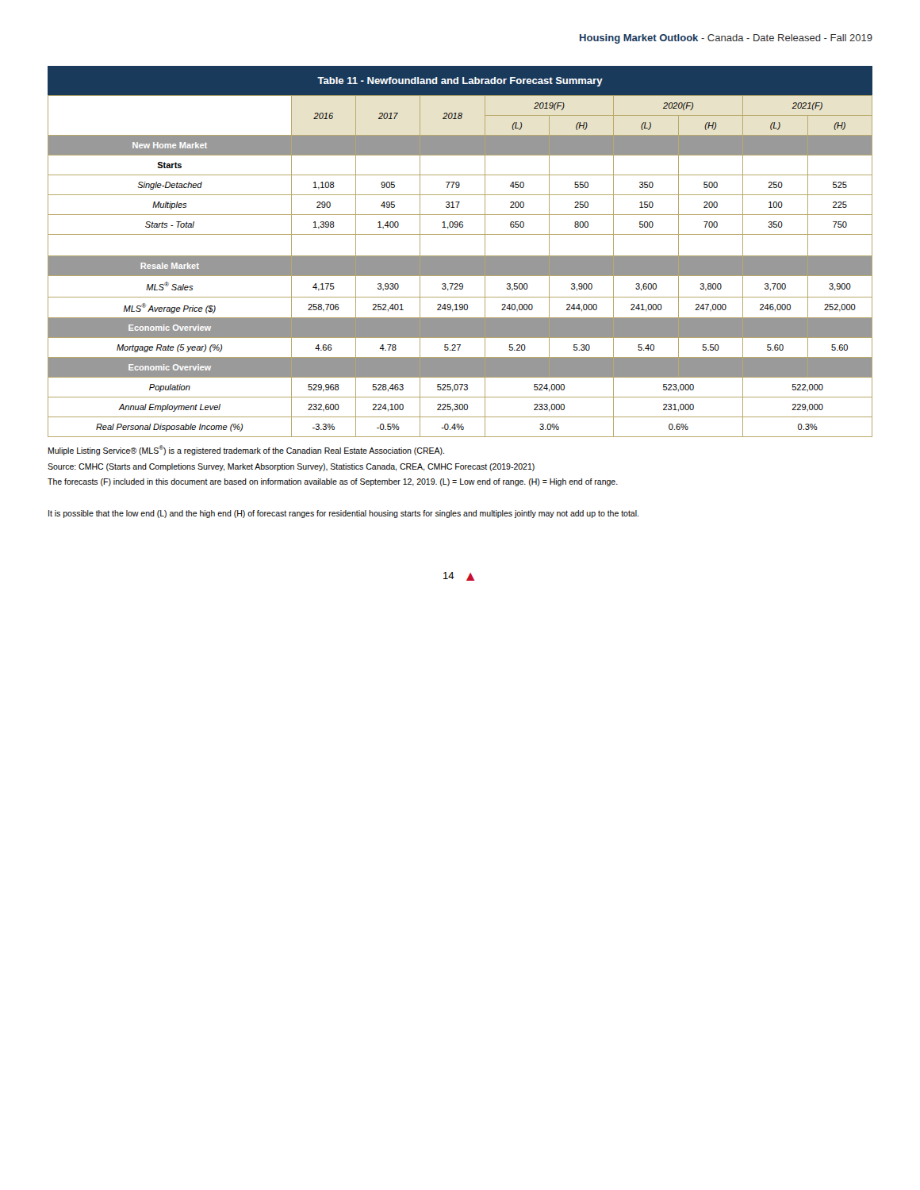Housing Market Outlook - Canada - Date Released - Fall 2019
Table 11 - Newfoundland and Labrador Forecast Summary
| | 2016 | 2017 | 2018 | 2019(F) | 2020(F) | 2021(F) |
| --- | --- | --- | --- | --- | --- | --- |
| (L) | (H) | (L) | (H) | (L) | (H) |
| New Home Market | | | | | | | | | |
| Starts | | | | | | | | | |
| Single-Detached | 1,108 | 905 | 779 | 450 | 550 | 350 | 500 | 250 | 525 |
| Multiples | 290 | 495 | 317 | 200 | 250 | 150 | 200 | 100 | 225 |
| Starts - Total | 1,398 | 1,400 | 1,096 | 650 | 800 | 500 | 700 | 350 | 750 |
| Resale Market | | | | | | | | | |
| MLS ® Sales | 4,175 | 3,930 | 3,729 | 3,500 | 3,900 | 3,600 | 3,800 | 3,700 | 3,900 |
| MLS ® Average Price ($) | 258,706 | 252,401 | 249,190 | 240,000 | 244,000 | 241,000 | 247,000 | 246,000 | 252,000 |
| Economic Overview | | | | | | | | | |
| Mortgage Rate (5 year) (%) | 4.66 | 4.78 | 5.27 | 5.20 | 5.30 | 5.40 | 5.50 | 5.60 | 5.60 |
| Economic Overview | | | | | | | | | |
| Population | 529,968 | 528,463 | 525,073 | 524,000 | 523,000 | 522,000 |
| Annual Employment Level | 232,600 | 224,100 | 225,300 | 233,000 | 231,000 | 229,000 |
| Real Personal Disposable Income (%) | -3.3% | -0.5% | -0.4% | 3.0% | 0.6% | 0.3% |
Muliple Listing Service® (MLS®) is a registered trademark of the Canadian Real Estate Association (CREA).
Source: CMHC (Starts and Completions Survey, Market Absorption Survey), Statistics Canada, CREA, CMHC Forecast (2019-2021)
The forecasts (F) included in this document are based on information available as of September 12, 2019. (L) = Low end of range. (H) = High end of range.
It is possible that the low end (L) and the high end (H) of forecast ranges for residential housing starts for singles and multiples jointly may not add up to the total.
14 ▲